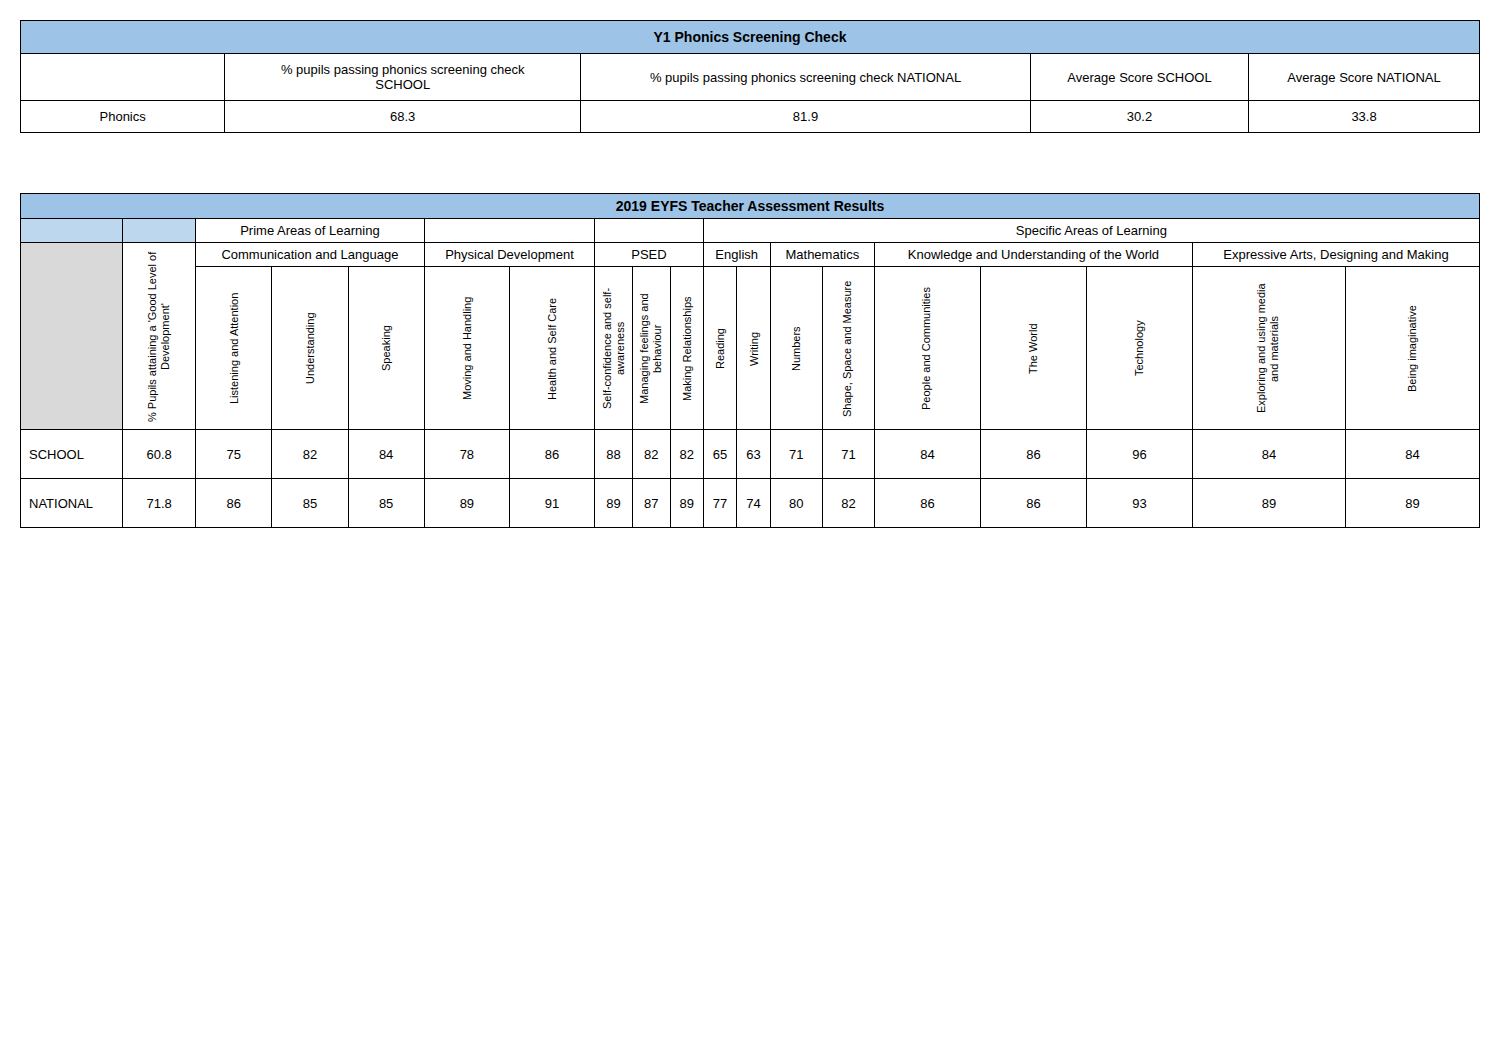| Y1 Phonics Screening Check |
| | % pupils passing phonics screening check SCHOOL | % pupils passing phonics screening check NATIONAL | Average Score SCHOOL | Average Score NATIONAL |
| Phonics | 68.3 | 81.9 | 30.2 | 33.8 |
| 2019 EYFS Teacher Assessment Results |
| | | Prime Areas of Learning | | | Specific Areas of Learning |
| | % Pupils attaining a 'Good Level of Development' | Communication and Language | Physical Development | PSED | English | Mathematics | Knowledge and Understanding of the World | Expressive Arts, Designing and Making |
| Listening and Attention | Understanding | Speaking | Moving and Handling | Health and Self Care | Self-confidence and self-awareness | Managing feelings and behaviour | Making Relationships | Reading | Writing | Numbers | Shape, Space and Measure | People and Communities | The World | Technology | Exploring and using media and materials | Being imaginative |
| SCHOOL | 60.8 | 75 | 82 | 84 | 78 | 86 | 88 | 82 | 82 | 65 | 63 | 71 | 71 | 84 | 86 | 96 | 84 | 84 |
| NATIONAL | 71.8 | 86 | 85 | 85 | 89 | 91 | 89 | 87 | 89 | 77 | 74 | 80 | 82 | 86 | 86 | 93 | 89 | 89 |